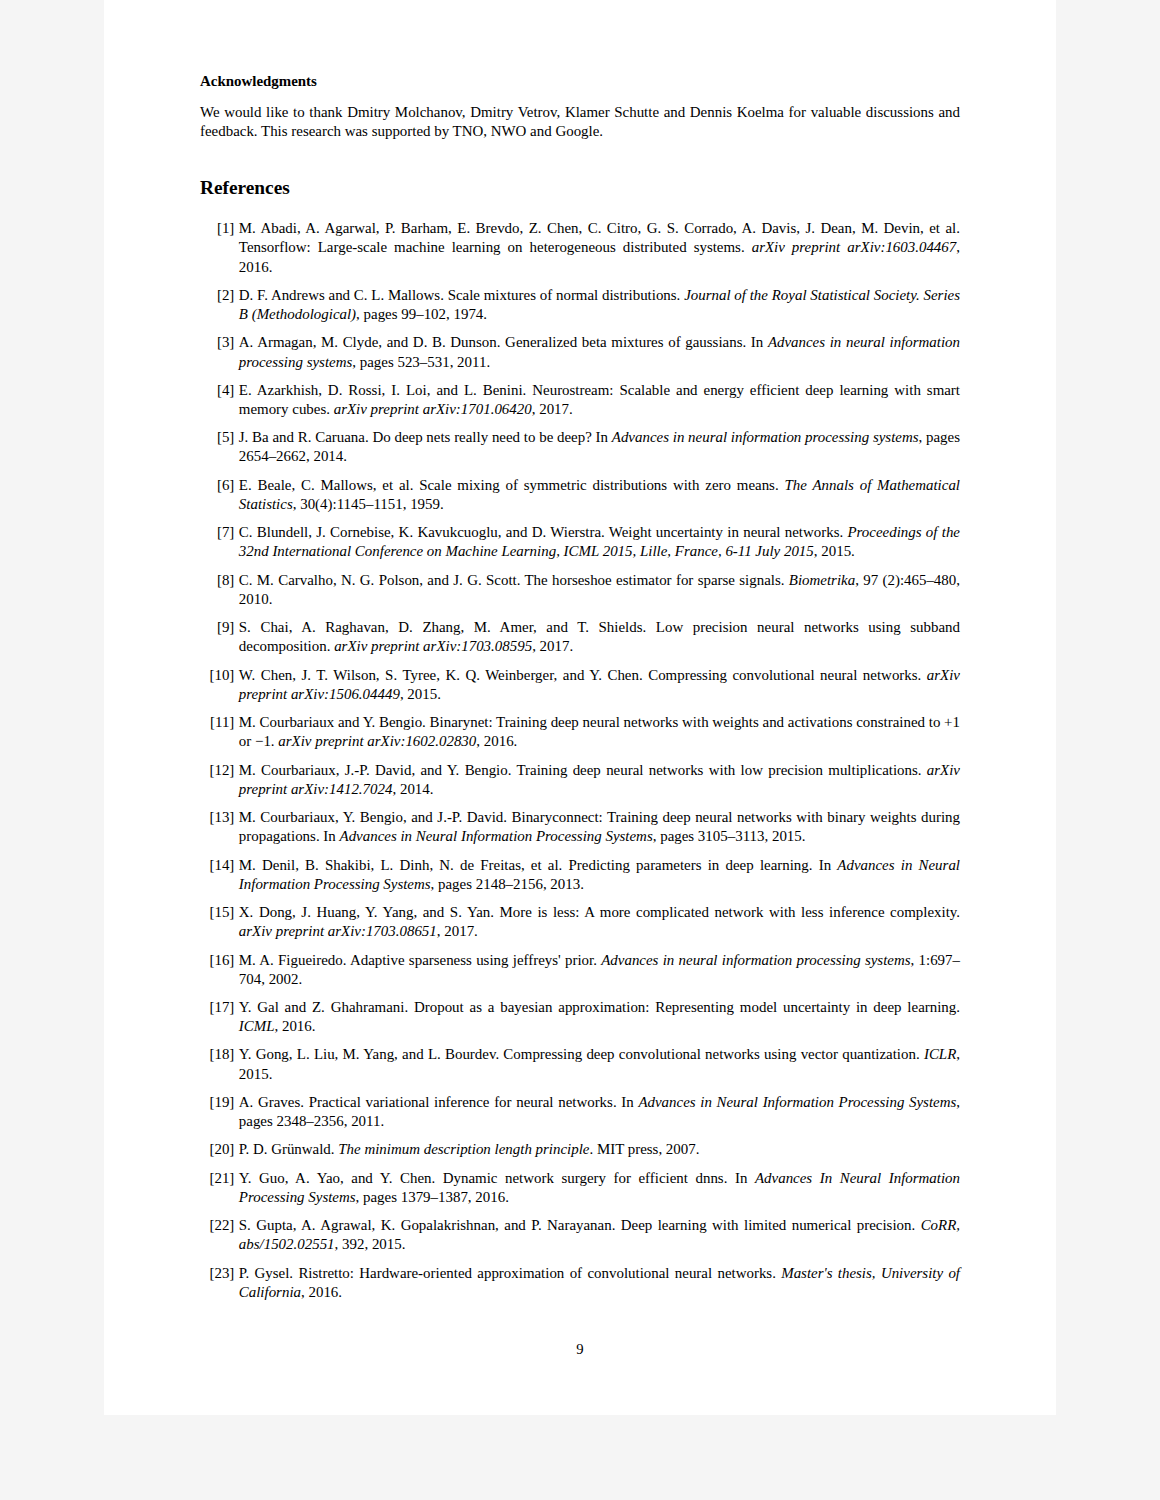Acknowledgments
We would like to thank Dmitry Molchanov, Dmitry Vetrov, Klamer Schutte and Dennis Koelma for valuable discussions and feedback. This research was supported by TNO, NWO and Google.
References
[1] M. Abadi, A. Agarwal, P. Barham, E. Brevdo, Z. Chen, C. Citro, G. S. Corrado, A. Davis, J. Dean, M. Devin, et al. Tensorflow: Large-scale machine learning on heterogeneous distributed systems. arXiv preprint arXiv:1603.04467, 2016.
[2] D. F. Andrews and C. L. Mallows. Scale mixtures of normal distributions. Journal of the Royal Statistical Society. Series B (Methodological), pages 99–102, 1974.
[3] A. Armagan, M. Clyde, and D. B. Dunson. Generalized beta mixtures of gaussians. In Advances in neural information processing systems, pages 523–531, 2011.
[4] E. Azarkhish, D. Rossi, I. Loi, and L. Benini. Neurostream: Scalable and energy efficient deep learning with smart memory cubes. arXiv preprint arXiv:1701.06420, 2017.
[5] J. Ba and R. Caruana. Do deep nets really need to be deep? In Advances in neural information processing systems, pages 2654–2662, 2014.
[6] E. Beale, C. Mallows, et al. Scale mixing of symmetric distributions with zero means. The Annals of Mathematical Statistics, 30(4):1145–1151, 1959.
[7] C. Blundell, J. Cornebise, K. Kavukcuoglu, and D. Wierstra. Weight uncertainty in neural networks. Proceedings of the 32nd International Conference on Machine Learning, ICML 2015, Lille, France, 6-11 July 2015, 2015.
[8] C. M. Carvalho, N. G. Polson, and J. G. Scott. The horseshoe estimator for sparse signals. Biometrika, 97 (2):465–480, 2010.
[9] S. Chai, A. Raghavan, D. Zhang, M. Amer, and T. Shields. Low precision neural networks using subband decomposition. arXiv preprint arXiv:1703.08595, 2017.
[10] W. Chen, J. T. Wilson, S. Tyree, K. Q. Weinberger, and Y. Chen. Compressing convolutional neural networks. arXiv preprint arXiv:1506.04449, 2015.
[11] M. Courbariaux and Y. Bengio. Binarynet: Training deep neural networks with weights and activations constrained to +1 or −1. arXiv preprint arXiv:1602.02830, 2016.
[12] M. Courbariaux, J.-P. David, and Y. Bengio. Training deep neural networks with low precision multiplications. arXiv preprint arXiv:1412.7024, 2014.
[13] M. Courbariaux, Y. Bengio, and J.-P. David. Binaryconnect: Training deep neural networks with binary weights during propagations. In Advances in Neural Information Processing Systems, pages 3105–3113, 2015.
[14] M. Denil, B. Shakibi, L. Dinh, N. de Freitas, et al. Predicting parameters in deep learning. In Advances in Neural Information Processing Systems, pages 2148–2156, 2013.
[15] X. Dong, J. Huang, Y. Yang, and S. Yan. More is less: A more complicated network with less inference complexity. arXiv preprint arXiv:1703.08651, 2017.
[16] M. A. Figueiredo. Adaptive sparseness using jeffreys' prior. Advances in neural information processing systems, 1:697–704, 2002.
[17] Y. Gal and Z. Ghahramani. Dropout as a bayesian approximation: Representing model uncertainty in deep learning. ICML, 2016.
[18] Y. Gong, L. Liu, M. Yang, and L. Bourdev. Compressing deep convolutional networks using vector quantization. ICLR, 2015.
[19] A. Graves. Practical variational inference for neural networks. In Advances in Neural Information Processing Systems, pages 2348–2356, 2011.
[20] P. D. Grünwald. The minimum description length principle. MIT press, 2007.
[21] Y. Guo, A. Yao, and Y. Chen. Dynamic network surgery for efficient dnns. In Advances In Neural Information Processing Systems, pages 1379–1387, 2016.
[22] S. Gupta, A. Agrawal, K. Gopalakrishnan, and P. Narayanan. Deep learning with limited numerical precision. CoRR, abs/1502.02551, 392, 2015.
[23] P. Gysel. Ristretto: Hardware-oriented approximation of convolutional neural networks. Master's thesis, University of California, 2016.
9